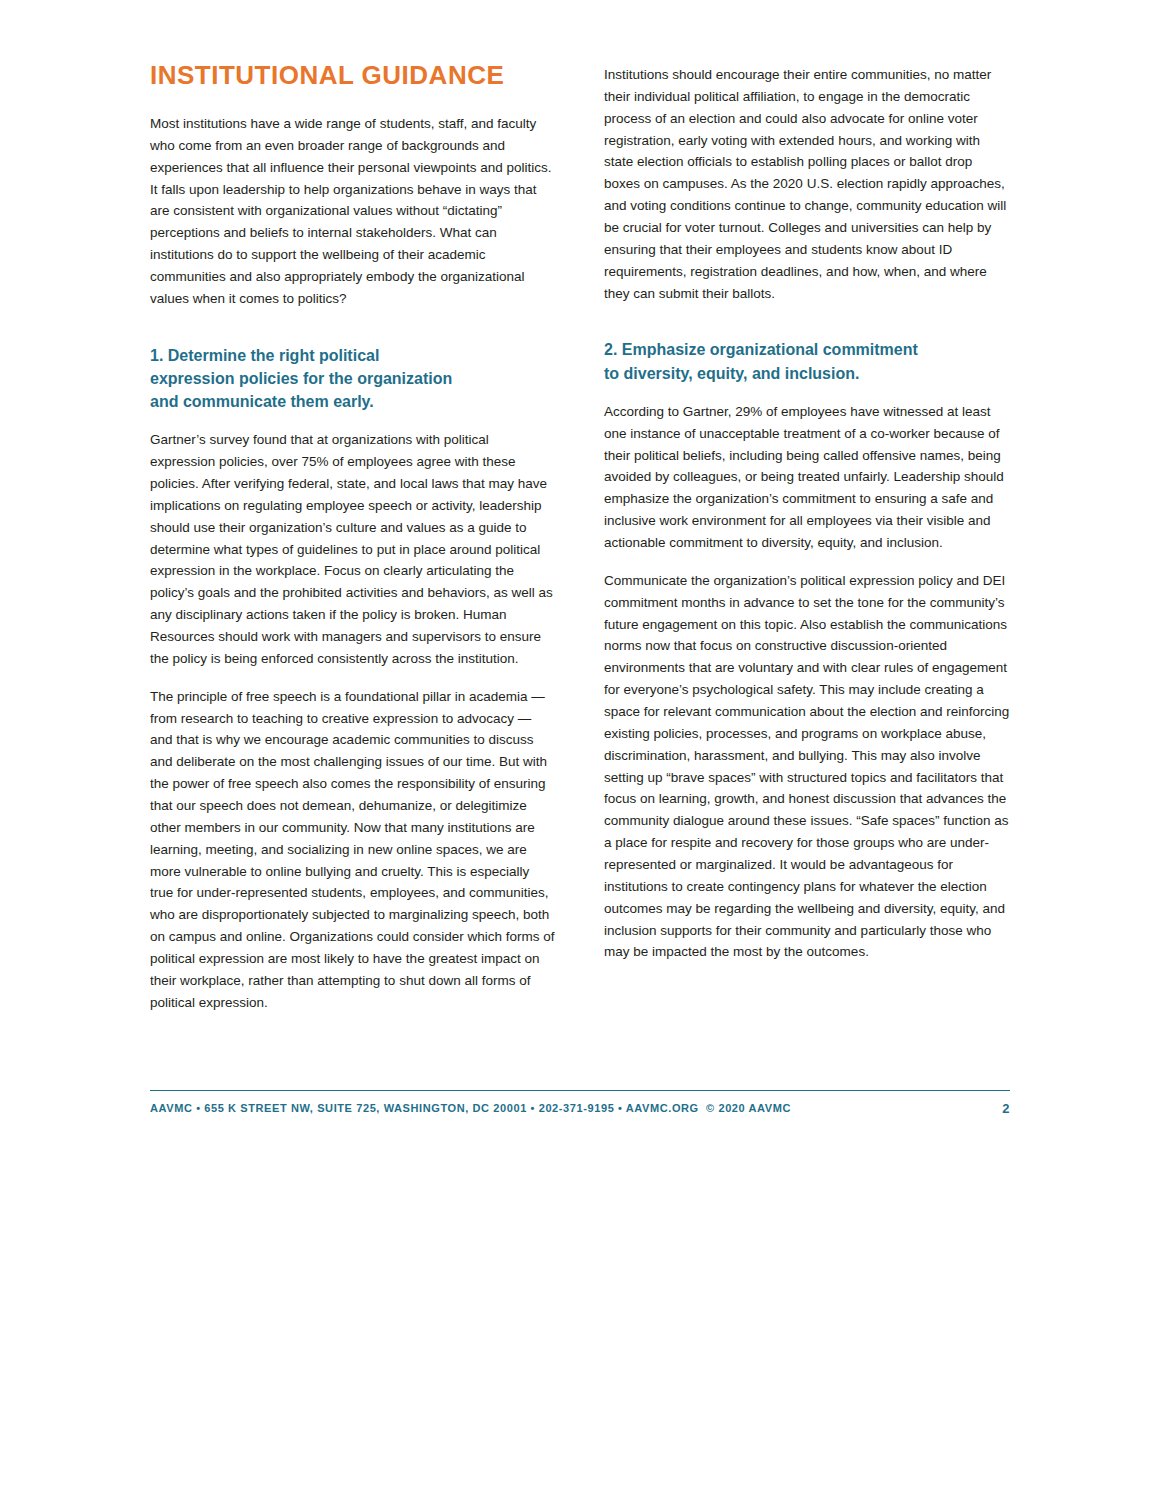INSTITUTIONAL GUIDANCE
Most institutions have a wide range of students, staff, and faculty who come from an even broader range of backgrounds and experiences that all influence their personal viewpoints and politics. It falls upon leadership to help organizations behave in ways that are consistent with organizational values without “dictating” perceptions and beliefs to internal stakeholders. What can institutions do to support the wellbeing of their academic communities and also appropriately embody the organizational values when it comes to politics?
1. Determine the right political
expression policies for the organization
and communicate them early.
Gartner’s survey found that at organizations with political expression policies, over 75% of employees agree with these policies. After verifying federal, state, and local laws that may have implications on regulating employee speech or activity, leadership should use their organization’s culture and values as a guide to determine what types of guidelines to put in place around political expression in the workplace. Focus on clearly articulating the policy’s goals and the prohibited activities and behaviors, as well as any disciplinary actions taken if the policy is broken. Human Resources should work with managers and supervisors to ensure the policy is being enforced consistently across the institution.
The principle of free speech is a foundational pillar in academia — from research to teaching to creative expression to advocacy — and that is why we encourage academic communities to discuss and deliberate on the most challenging issues of our time. But with the power of free speech also comes the responsibility of ensuring that our speech does not demean, dehumanize, or delegitimize other members in our community. Now that many institutions are learning, meeting, and socializing in new online spaces, we are more vulnerable to online bullying and cruelty. This is especially true for under-represented students, employees, and communities, who are disproportionately subjected to marginalizing speech, both on campus and online. Organizations could consider which forms of political expression are most likely to have the greatest impact on their workplace, rather than attempting to shut down all forms of political expression.
Institutions should encourage their entire communities, no matter their individual political affiliation, to engage in the democratic process of an election and could also advocate for online voter registration, early voting with extended hours, and working with state election officials to establish polling places or ballot drop boxes on campuses. As the 2020 U.S. election rapidly approaches, and voting conditions continue to change, community education will be crucial for voter turnout. Colleges and universities can help by ensuring that their employees and students know about ID requirements, registration deadlines, and how, when, and where they can submit their ballots.
2. Emphasize organizational commitment
to diversity, equity, and inclusion.
According to Gartner, 29% of employees have witnessed at least one instance of unacceptable treatment of a co-worker because of their political beliefs, including being called offensive names, being avoided by colleagues, or being treated unfairly. Leadership should emphasize the organization’s commitment to ensuring a safe and inclusive work environment for all employees via their visible and actionable commitment to diversity, equity, and inclusion.
Communicate the organization’s political expression policy and DEI commitment months in advance to set the tone for the community’s future engagement on this topic. Also establish the communications norms now that focus on constructive discussion-oriented environments that are voluntary and with clear rules of engagement for everyone’s psychological safety. This may include creating a space for relevant communication about the election and reinforcing existing policies, processes, and programs on workplace abuse, discrimination, harassment, and bullying. This may also involve setting up “brave spaces” with structured topics and facilitators that focus on learning, growth, and honest discussion that advances the community dialogue around these issues. “Safe spaces” function as a place for respite and recovery for those groups who are under-represented or marginalized. It would be advantageous for institutions to create contingency plans for whatever the election outcomes may be regarding the wellbeing and diversity, equity, and inclusion supports for their community and particularly those who may be impacted the most by the outcomes.
AAVMC • 655 K STREET NW, SUITE 725, WASHINGTON, DC 20001 • 202-371-9195 • AAVMC.ORG © 2020 AAVMC
2